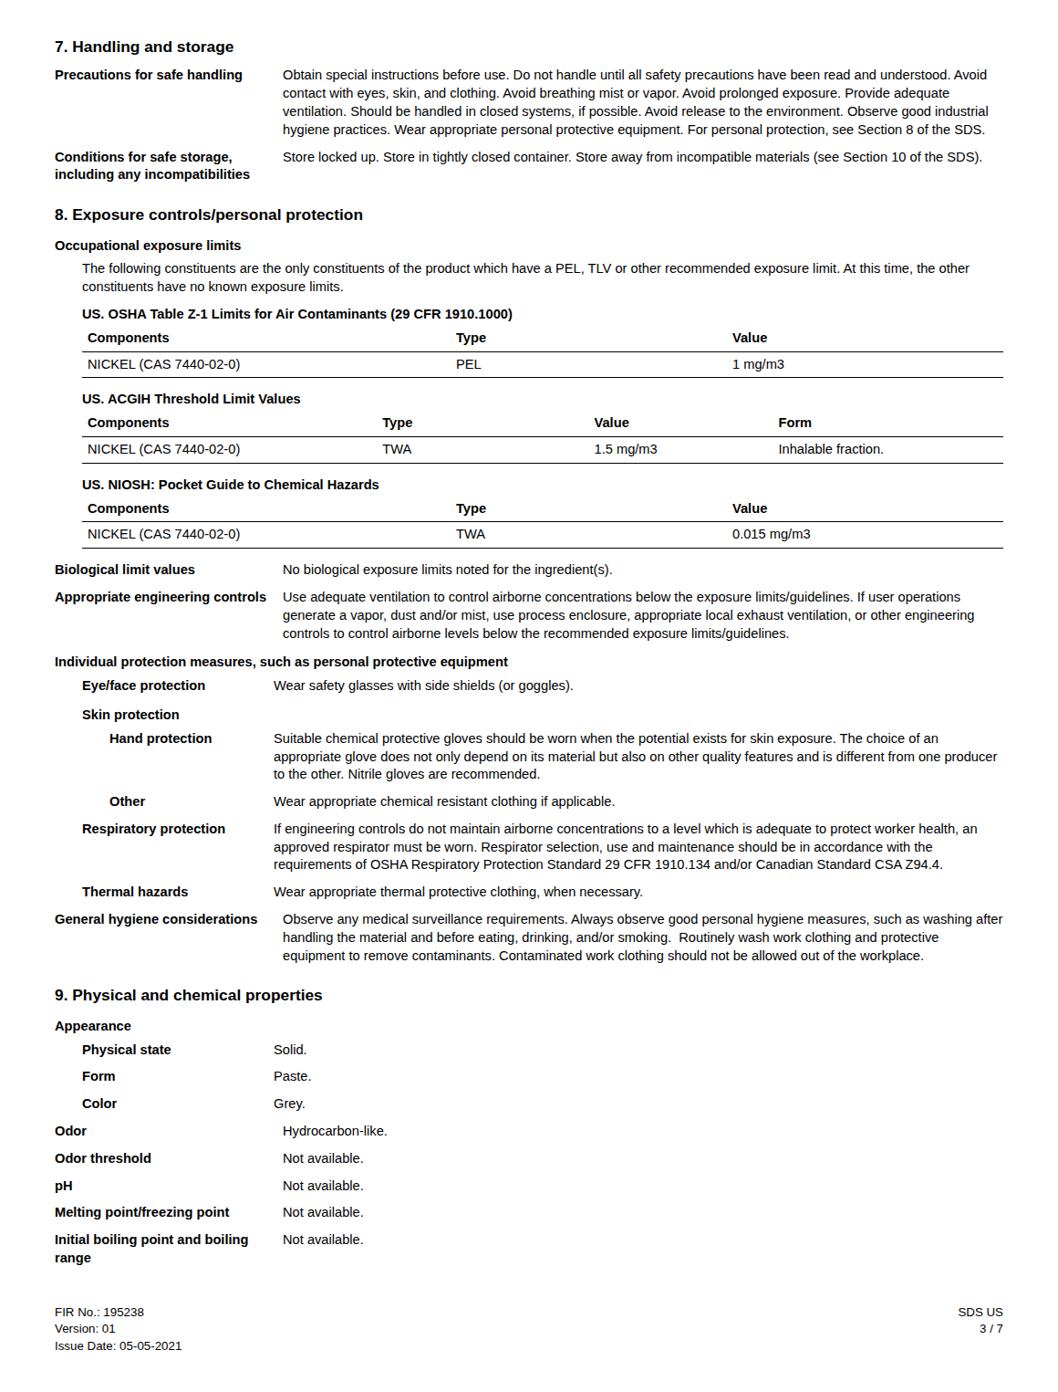7. Handling and storage
Precautions for safe handling
Obtain special instructions before use. Do not handle until all safety precautions have been read and understood. Avoid contact with eyes, skin, and clothing. Avoid breathing mist or vapor. Avoid prolonged exposure. Provide adequate ventilation. Should be handled in closed systems, if possible. Avoid release to the environment. Observe good industrial hygiene practices. Wear appropriate personal protective equipment. For personal protection, see Section 8 of the SDS.
Conditions for safe storage, including any incompatibilities
Store locked up. Store in tightly closed container. Store away from incompatible materials (see Section 10 of the SDS).
8. Exposure controls/personal protection
Occupational exposure limits
The following constituents are the only constituents of the product which have a PEL, TLV or other recommended exposure limit. At this time, the other constituents have no known exposure limits.
US. OSHA Table Z-1 Limits for Air Contaminants (29 CFR 1910.1000)
| Components | Type | Value |
| --- | --- | --- |
| NICKEL (CAS 7440-02-0) | PEL | 1 mg/m3 |
US. ACGIH Threshold Limit Values
| Components | Type | Value | Form |
| --- | --- | --- | --- |
| NICKEL (CAS 7440-02-0) | TWA | 1.5 mg/m3 | Inhalable fraction. |
US. NIOSH: Pocket Guide to Chemical Hazards
| Components | Type | Value |
| --- | --- | --- |
| NICKEL (CAS 7440-02-0) | TWA | 0.015 mg/m3 |
Biological limit values
No biological exposure limits noted for the ingredient(s).
Appropriate engineering controls
Use adequate ventilation to control airborne concentrations below the exposure limits/guidelines. If user operations generate a vapor, dust and/or mist, use process enclosure, appropriate local exhaust ventilation, or other engineering controls to control airborne levels below the recommended exposure limits/guidelines.
Individual protection measures, such as personal protective equipment
Eye/face protection
Wear safety glasses with side shields (or goggles).
Skin protection
Hand protection
Suitable chemical protective gloves should be worn when the potential exists for skin exposure. The choice of an appropriate glove does not only depend on its material but also on other quality features and is different from one producer to the other. Nitrile gloves are recommended.
Other
Wear appropriate chemical resistant clothing if applicable.
Respiratory protection
If engineering controls do not maintain airborne concentrations to a level which is adequate to protect worker health, an approved respirator must be worn. Respirator selection, use and maintenance should be in accordance with the requirements of OSHA Respiratory Protection Standard 29 CFR 1910.134 and/or Canadian Standard CSA Z94.4.
Thermal hazards
Wear appropriate thermal protective clothing, when necessary.
General hygiene considerations
Observe any medical surveillance requirements. Always observe good personal hygiene measures, such as washing after handling the material and before eating, drinking, and/or smoking. Routinely wash work clothing and protective equipment to remove contaminants. Contaminated work clothing should not be allowed out of the workplace.
9. Physical and chemical properties
Appearance
Physical state
Solid.
Form
Paste.
Color
Grey.
Odor
Hydrocarbon-like.
Odor threshold
Not available.
pH
Not available.
Melting point/freezing point
Not available.
Initial boiling point and boiling range
Not available.
FIR No.: 195238
Version: 01
Issue Date: 05-05-2021
SDS US
3 / 7